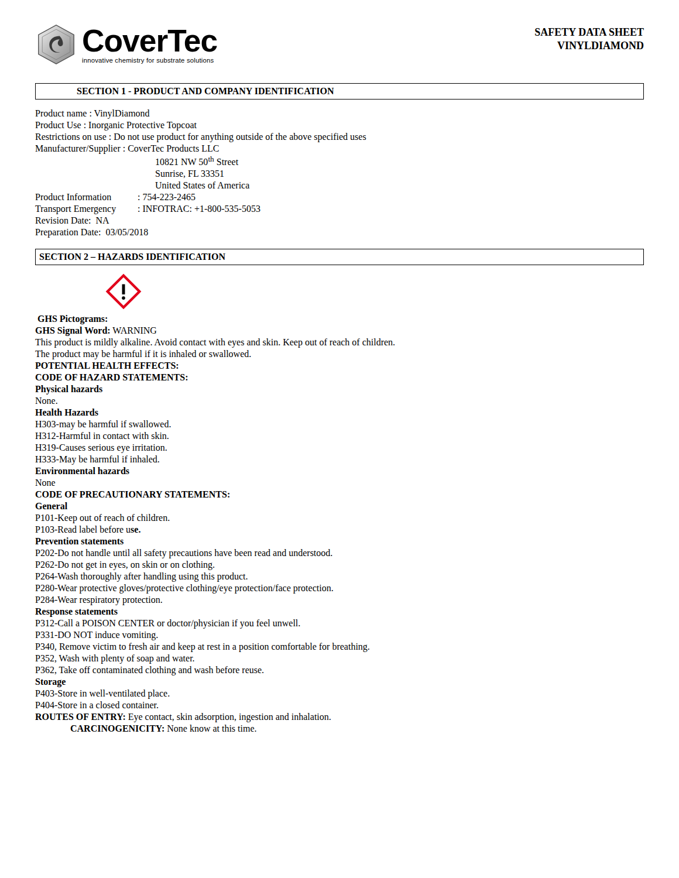CoverTec
innovative chemistry for substrate solutions
SAFETY DATA SHEET
VINYLDIAMOND
SECTION 1 - PRODUCT AND COMPANY IDENTIFICATION
Product name : VinylDiamond
Product Use : Inorganic Protective Topcoat
Restrictions on use : Do not use product for anything outside of the above specified uses
Manufacturer/Supplier : CoverTec Products LLC
10821 NW 50th Street
Sunrise, FL 33351
United States of America
Product Information: 754-223-2465
Transport Emergency: INFOTRAC: +1-800-535-5053
Revision Date: NA
Preparation Date: 03/05/2018
SECTION 2 – HAZARDS IDENTIFICATION
GHS Pictograms:
GHS Signal Word: WARNING
This product is mildly alkaline. Avoid contact with eyes and skin. Keep out of reach of children.
The product may be harmful if it is inhaled or swallowed.
POTENTIAL HEALTH EFFECTS:
CODE OF HAZARD STATEMENTS:
Physical hazards
None.
Health Hazards
H303-may be harmful if swallowed.
H312-Harmful in contact with skin.
H319-Causes serious eye irritation.
H333-May be harmful if inhaled.
Environmental hazards
None
CODE OF PRECAUTIONARY STATEMENTS:
General
P101-Keep out of reach of children.
P103-Read label before use.
Prevention statements
P202-Do not handle until all safety precautions have been read and understood.
P262-Do not get in eyes, on skin or on clothing.
P264-Wash thoroughly after handling using this product.
P280-Wear protective gloves/protective clothing/eye protection/face protection.
P284-Wear respiratory protection.
Response statements
P312-Call a POISON CENTER or doctor/physician if you feel unwell.
P331-DO NOT induce vomiting.
P340, Remove victim to fresh air and keep at rest in a position comfortable for breathing.
P352, Wash with plenty of soap and water.
P362, Take off contaminated clothing and wash before reuse.
Storage
P403-Store in well-ventilated place.
P404-Store in a closed container.
ROUTES OF ENTRY: Eye contact, skin adsorption, ingestion and inhalation.
CARCINOGENICITY: None know at this time.